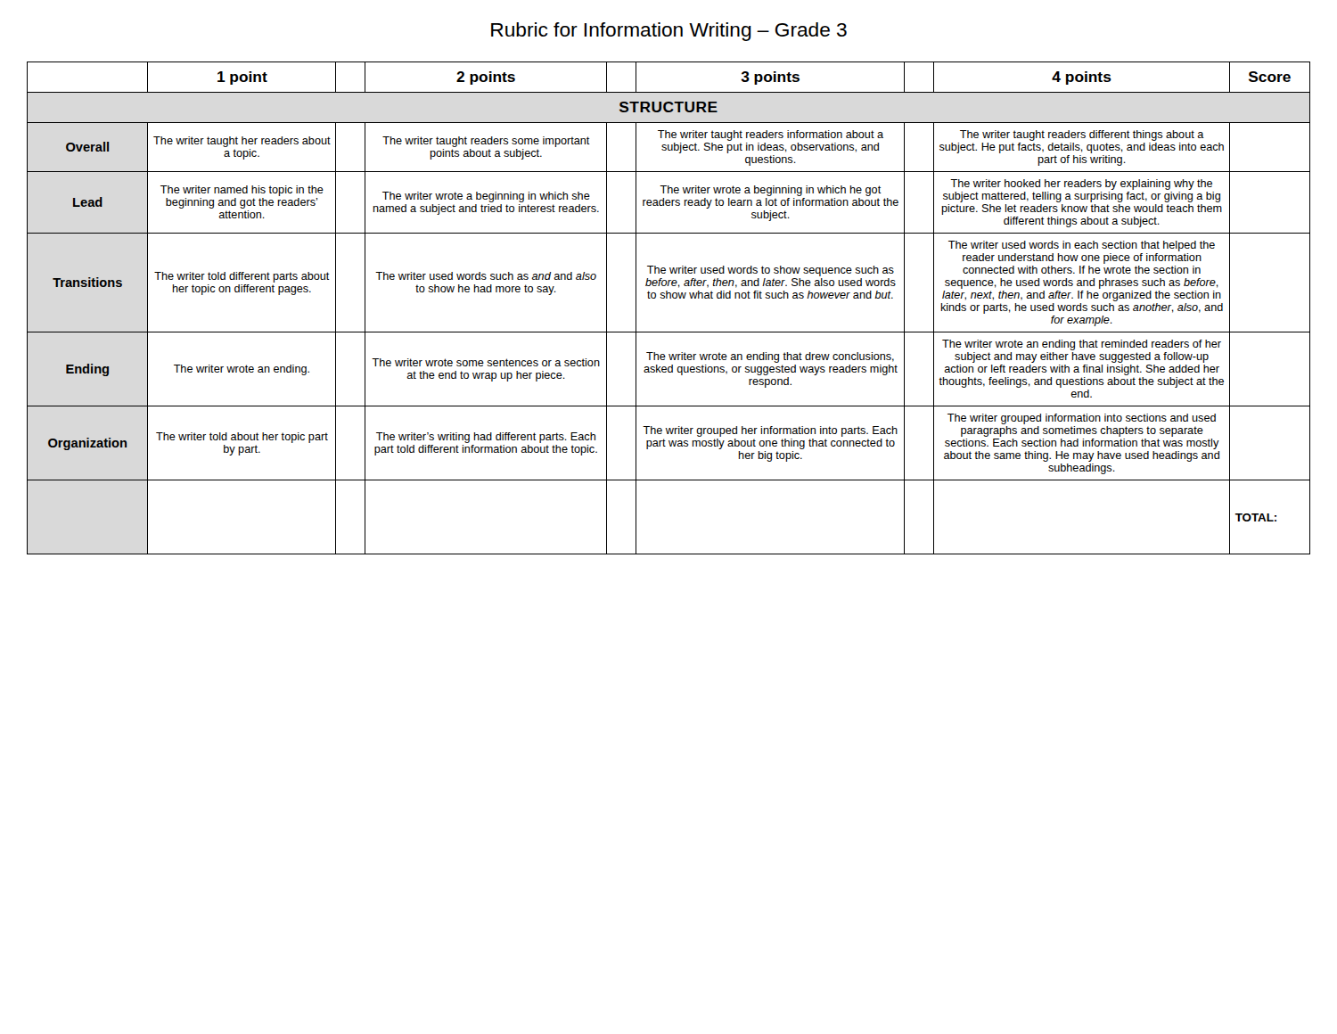Rubric for Information Writing – Grade 3
| | 1 point | | 2 points | | 3 points | | 4 points | Score |
| STRUCTURE |
| Overall | The writer taught her readers about a topic. | | The writer taught readers some important points about a subject. | | The writer taught readers information about a subject. She put in ideas, observations, and questions. | | The writer taught readers different things about a subject. He put facts, details, quotes, and ideas into each part of his writing. | |
| Lead | The writer named his topic in the beginning and got the readers’ attention. | | The writer wrote a beginning in which she named a subject and tried to interest readers. | | The writer wrote a beginning in which he got readers ready to learn a lot of information about the subject. | | The writer hooked her readers by explaining why the subject mattered, telling a surprising fact, or giving a big picture. She let readers know that she would teach them different things about a subject. | |
| Transitions | The writer told different parts about her topic on different pages. | | The writer used words such as and and also to show he had more to say. | | The writer used words to show sequence such as before , after , then , and later . She also used words to show what did not fit such as however and but . | | The writer used words in each section that helped the reader understand how one piece of information connected with others. If he wrote the section in sequence, he used words and phrases such as before , later , next , then , and after . If he organized the section in kinds or parts, he used words such as another , also , and for example . | |
| Ending | The writer wrote an ending. | | The writer wrote some sentences or a section at the end to wrap up her piece. | | The writer wrote an ending that drew conclusions, asked questions, or suggested ways readers might respond. | | The writer wrote an ending that reminded readers of her subject and may either have suggested a follow-up action or left readers with a final insight. She added her thoughts, feelings, and questions about the subject at the end. | |
| Organization | The writer told about her topic part by part. | | The writer’s writing had different parts. Each part told different information about the topic. | | The writer grouped her information into parts. Each part was mostly about one thing that connected to her big topic. | | The writer grouped information into sections and used paragraphs and sometimes chapters to separate sections. Each section had information that was mostly about the same thing. He may have used headings and subheadings. | |
| | | | | | | | | TOTAL: |